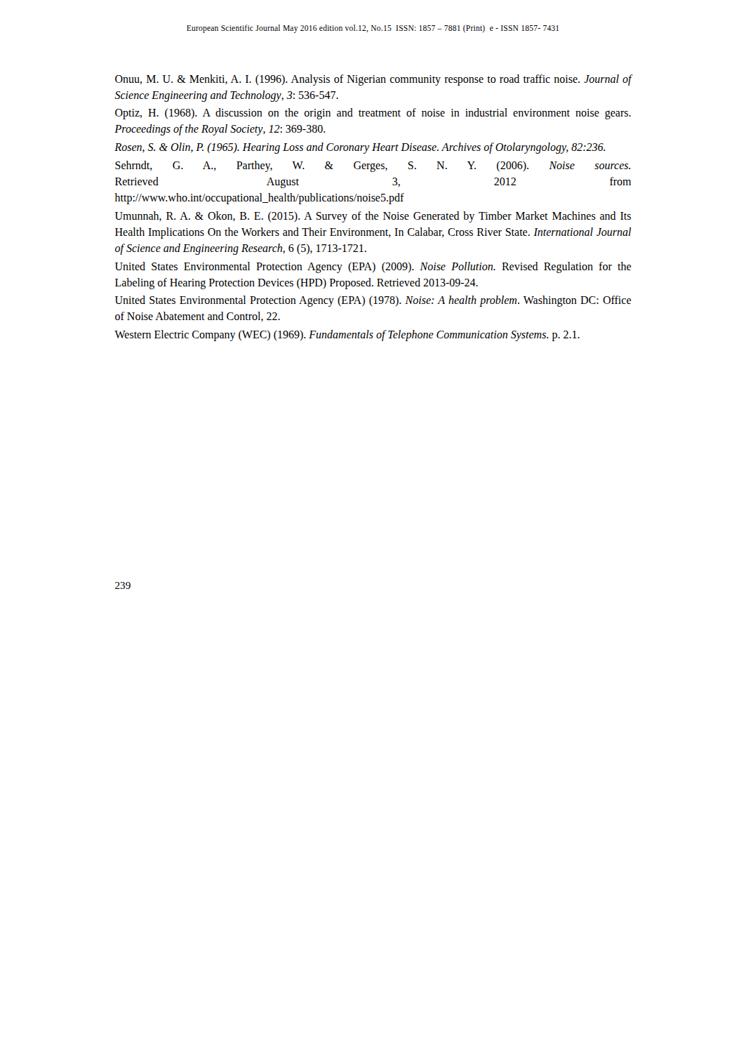European Scientific Journal May 2016 edition vol.12, No.15 ISSN: 1857 – 7881 (Print) e - ISSN 1857- 7431
Onuu, M. U. & Menkiti, A. I. (1996). Analysis of Nigerian community response to road traffic noise. Journal of Science Engineering and Technology, 3: 536-547.
Optiz, H. (1968). A discussion on the origin and treatment of noise in industrial environment noise gears. Proceedings of the Royal Society, 12: 369-380.
Rosen, S. & Olin, P. (1965). Hearing Loss and Coronary Heart Disease. Archives of Otolaryngology, 82:236.
Sehrndt, G. A., Parthey, W. & Gerges, S. N. Y. (2006). Noise sources. Retrieved August 3, 2012 from http://www.who.int/occupational_health/publications/noise5.pdf
Umunnah, R. A. & Okon, B. E. (2015). A Survey of the Noise Generated by Timber Market Machines and Its Health Implications On the Workers and Their Environment, In Calabar, Cross River State. International Journal of Science and Engineering Research, 6 (5), 1713-1721.
United States Environmental Protection Agency (EPA) (2009). Noise Pollution. Revised Regulation for the Labeling of Hearing Protection Devices (HPD) Proposed. Retrieved 2013-09-24.
United States Environmental Protection Agency (EPA) (1978). Noise: A health problem. Washington DC: Office of Noise Abatement and Control, 22.
Western Electric Company (WEC) (1969). Fundamentals of Telephone Communication Systems. p. 2.1.
239